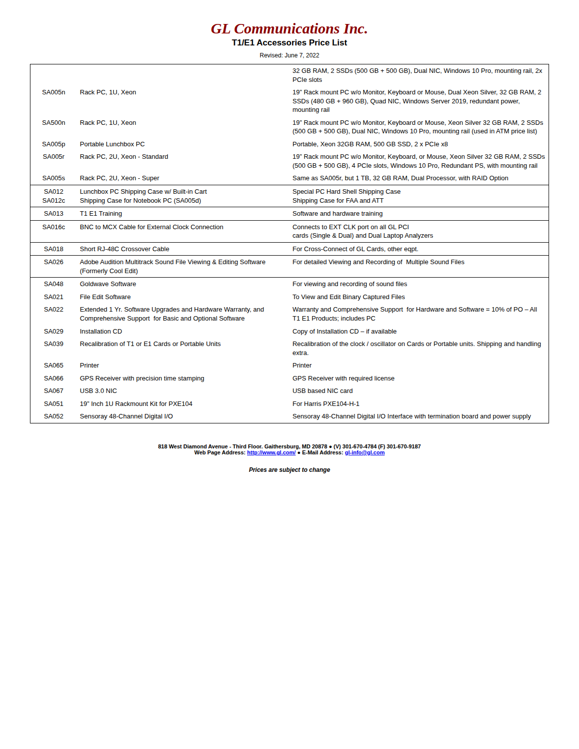GL Communications Inc.
T1/E1 Accessories Price List
Revised: June 7, 2022
| | | 32 GB RAM, 2 SSDs (500 GB + 500 GB), Dual NIC, Windows 10 Pro, mounting rail, 2x PCIe slots |
| SA005n | Rack PC, 1U, Xeon | 19” Rack mount PC w/o Monitor, Keyboard or Mouse, Dual Xeon Silver, 32 GB RAM, 2 SSDs (480 GB + 960 GB), Quad NIC, Windows Server 2019, redundant power, mounting rail |
| SA500n | Rack PC, 1U, Xeon | 19” Rack mount PC w/o Monitor, Keyboard or Mouse, Xeon Silver 32 GB RAM, 2 SSDs (500 GB + 500 GB), Dual NIC, Windows 10 Pro, mounting rail (used in ATM price list) |
| SA005p | Portable Lunchbox PC | Portable, Xeon 32GB RAM, 500 GB SSD, 2 x PCIe x8 |
| SA005r | Rack PC, 2U, Xeon - Standard | 19” Rack mount PC w/o Monitor, Keyboard, or Mouse, Xeon Silver 32 GB RAM, 2 SSDs (500 GB + 500 GB), 4 PCIe slots, Windows 10 Pro, Redundant PS, with mounting rail |
| SA005s | Rack PC, 2U, Xeon - Super | Same as SA005r, but 1 TB, 32 GB RAM, Dual Processor, with RAID Option |
| SA012 SA012c | Lunchbox PC Shipping Case w/ Built-in Cart Shipping Case for Notebook PC (SA005d) | Special PC Hard Shell Shipping Case Shipping Case for FAA and ATT |
| SA013 | T1 E1 Training | Software and hardware training |
| SA016c | BNC to MCX Cable for External Clock Connection | Connects to EXT CLK port on all GL PCI cards (Single & Dual) and Dual Laptop Analyzers |
| SA018 | Short RJ-48C Crossover Cable | For Cross-Connect of GL Cards, other eqpt. |
| SA026 | Adobe Audition Multitrack Sound File Viewing & Editing Software (Formerly Cool Edit) | For detailed Viewing and Recording of Multiple Sound Files |
| SA048 | Goldwave Software | For viewing and recording of sound files |
| SA021 | File Edit Software | To View and Edit Binary Captured Files |
| SA022 | Extended 1 Yr. Software Upgrades and Hardware Warranty, and Comprehensive Support for Basic and Optional Software | Warranty and Comprehensive Support for Hardware and Software = 10% of PO – All T1 E1 Products; includes PC |
| SA029 | Installation CD | Copy of Installation CD – if available |
| SA039 | Recalibration of T1 or E1 Cards or Portable Units | Recalibration of the clock / oscillator on Cards or Portable units. Shipping and handling extra. |
| SA065 | Printer | Printer |
| SA066 | GPS Receiver with precision time stamping | GPS Receiver with required license |
| SA067 | USB 3.0 NIC | USB based NIC card |
| SA051 | 19” Inch 1U Rackmount Kit for PXE104 | For Harris PXE104-H-1 |
| SA052 | Sensoray 48-Channel Digital I/O | Sensoray 48-Channel Digital I/O Interface with termination board and power supply |
818 West Diamond Avenue - Third Floor. Gaithersburg, MD 20878 ● (V) 301-670-4784 (F) 301-670-9187
Web Page Address: http://www.gl.com/ ● E-Mail Address: gl-info@gl.com
Prices are subject to change